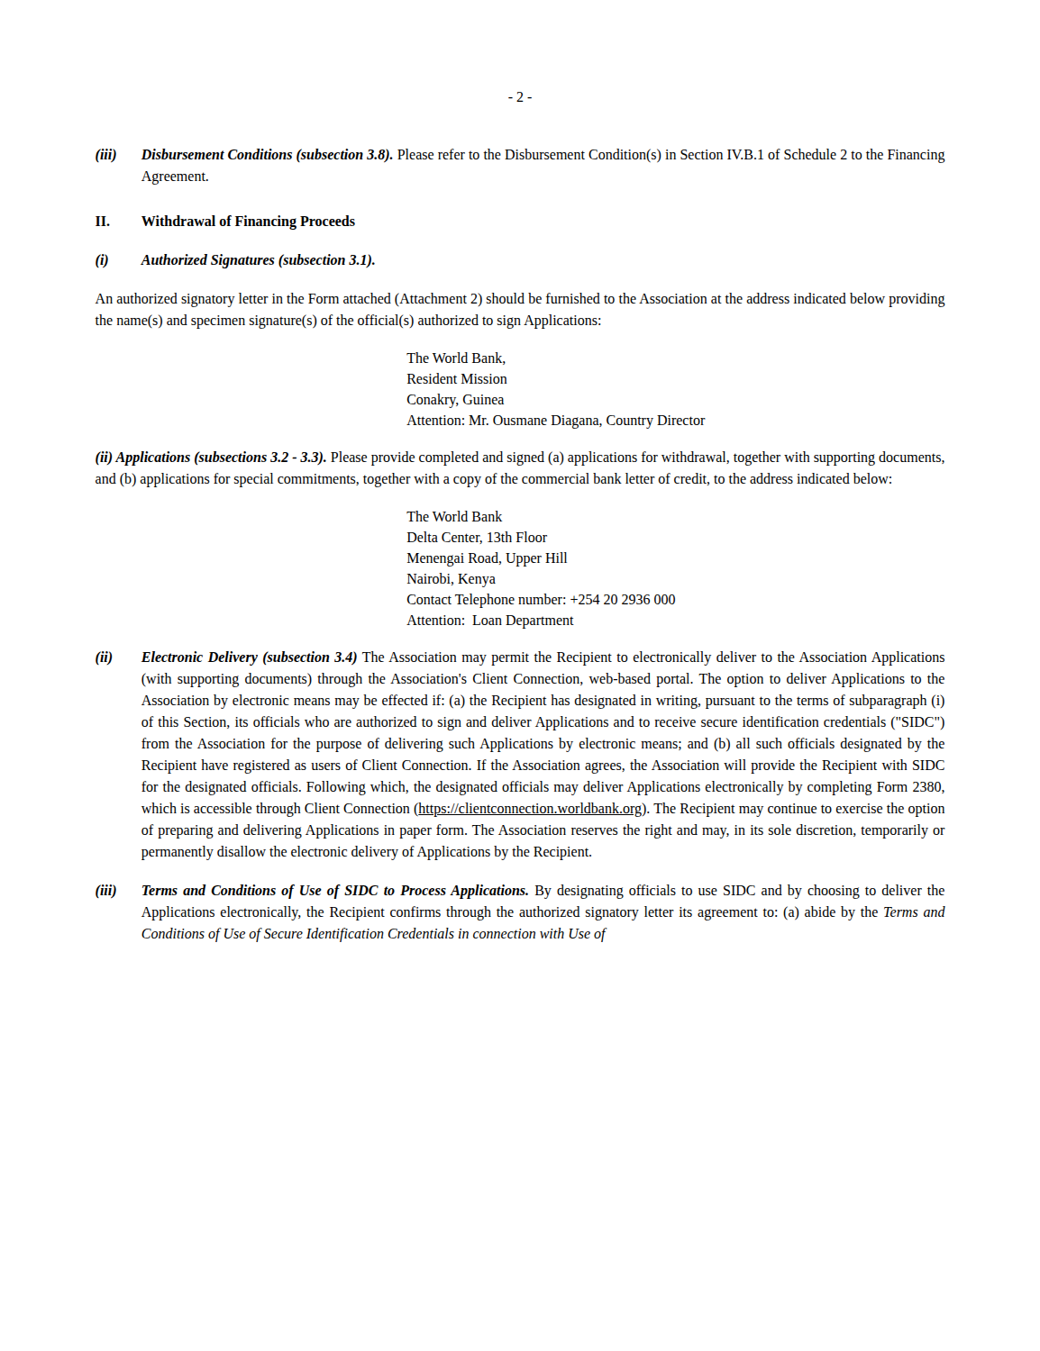- 2 -
(iii)
Disbursement Conditions (subsection 3.8). Please refer to the Disbursement Condition(s) in Section IV.B.1 of Schedule 2 to the Financing Agreement.
II.
Withdrawal of Financing Proceeds
(i)
Authorized Signatures (subsection 3.1).
An authorized signatory letter in the Form attached (Attachment 2) should be furnished to the Association at the address indicated below providing the name(s) and specimen signature(s) of the official(s) authorized to sign Applications:
The World Bank,
Resident Mission
Conakry, Guinea
Attention: Mr. Ousmane Diagana, Country Director
(ii) Applications (subsections 3.2 - 3.3). Please provide completed and signed (a) applications for withdrawal, together with supporting documents, and (b) applications for special commitments, together with a copy of the commercial bank letter of credit, to the address indicated below:
The World Bank
Delta Center, 13th Floor
Menengai Road, Upper Hill
Nairobi, Kenya
Contact Telephone number: +254 20 2936 000
Attention: Loan Department
(ii)
Electronic Delivery (subsection 3.4) The Association may permit the Recipient to electronically deliver to the Association Applications (with supporting documents) through the Association's Client Connection, web-based portal. The option to deliver Applications to the Association by electronic means may be effected if: (a) the Recipient has designated in writing, pursuant to the terms of subparagraph (i) of this Section, its officials who are authorized to sign and deliver Applications and to receive secure identification credentials ("SIDC") from the Association for the purpose of delivering such Applications by electronic means; and (b) all such officials designated by the Recipient have registered as users of Client Connection. If the Association agrees, the Association will provide the Recipient with SIDC for the designated officials. Following which, the designated officials may deliver Applications electronically by completing Form 2380, which is accessible through Client Connection (https://clientconnection.worldbank.org). The Recipient may continue to exercise the option of preparing and delivering Applications in paper form. The Association reserves the right and may, in its sole discretion, temporarily or permanently disallow the electronic delivery of Applications by the Recipient.
(iii)
Terms and Conditions of Use of SIDC to Process Applications. By designating officials to use SIDC and by choosing to deliver the Applications electronically, the Recipient confirms through the authorized signatory letter its agreement to: (a) abide by the Terms and Conditions of Use of Secure Identification Credentials in connection with Use of